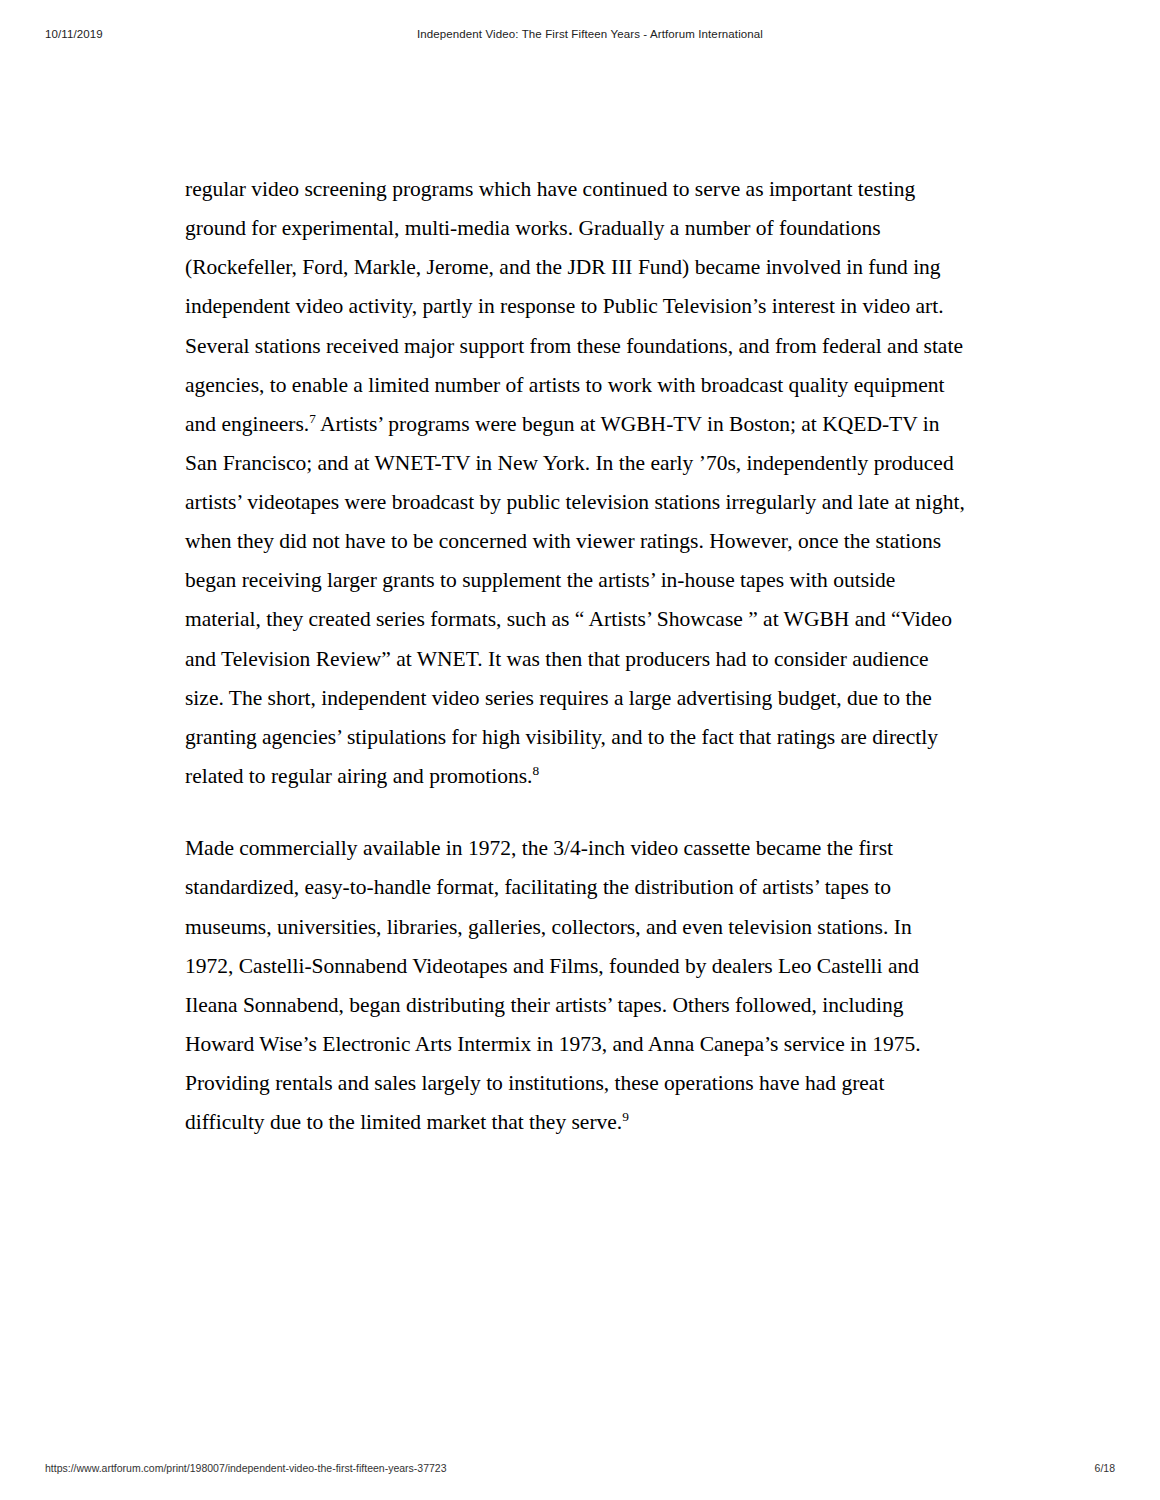10/11/2019 Independent Video: The First Fifteen Years - Artforum International
regular video screening programs which have continued to serve as important testing ground for experimental, multi-media works. Gradually a number of foundations (Rockefeller, Ford, Markle, Jerome, and the JDR III Fund) became involved in fund ing independent video activity, partly in response to Public Television’s interest in video art. Several stations received major support from these foundations, and from federal and state agencies, to enable a limited number of artists to work with broadcast quality equipment and engineers.7 Artists’ programs were begun at WGBH-TV in Boston; at KQED-TV in San Francisco; and at WNET-TV in New York. In the early ’70s, independently produced artists’ videotapes were broadcast by public television stations irregularly and late at night, when they did not have to be concerned with viewer ratings. However, once the stations began receiving larger grants to supplement the artists’ in-house tapes with outside material, they created series formats, such as “ Artists’ Showcase ” at WGBH and “Video and Television Review” at WNET. It was then that producers had to consider audience size. The short, independent video series requires a large advertising budget, due to the granting agencies’ stipulations for high visibility, and to the fact that ratings are directly related to regular airing and promotions.8
Made commercially available in 1972, the 3/4-inch video cassette became the first standardized, easy-to-handle format, facilitating the distribution of artists’ tapes to museums, universities, libraries, galleries, collectors, and even television stations. In 1972, Castelli-Sonnabend Videotapes and Films, founded by dealers Leo Castelli and Ileana Sonnabend, began distributing their artists’ tapes. Others followed, including Howard Wise’s Electronic Arts Intermix in 1973, and Anna Canepa’s service in 1975. Providing rentals and sales largely to institutions, these operations have had great difficulty due to the limited market that they serve.9
https://www.artforum.com/print/198007/independent-video-the-first-fifteen-years-37723 6/18